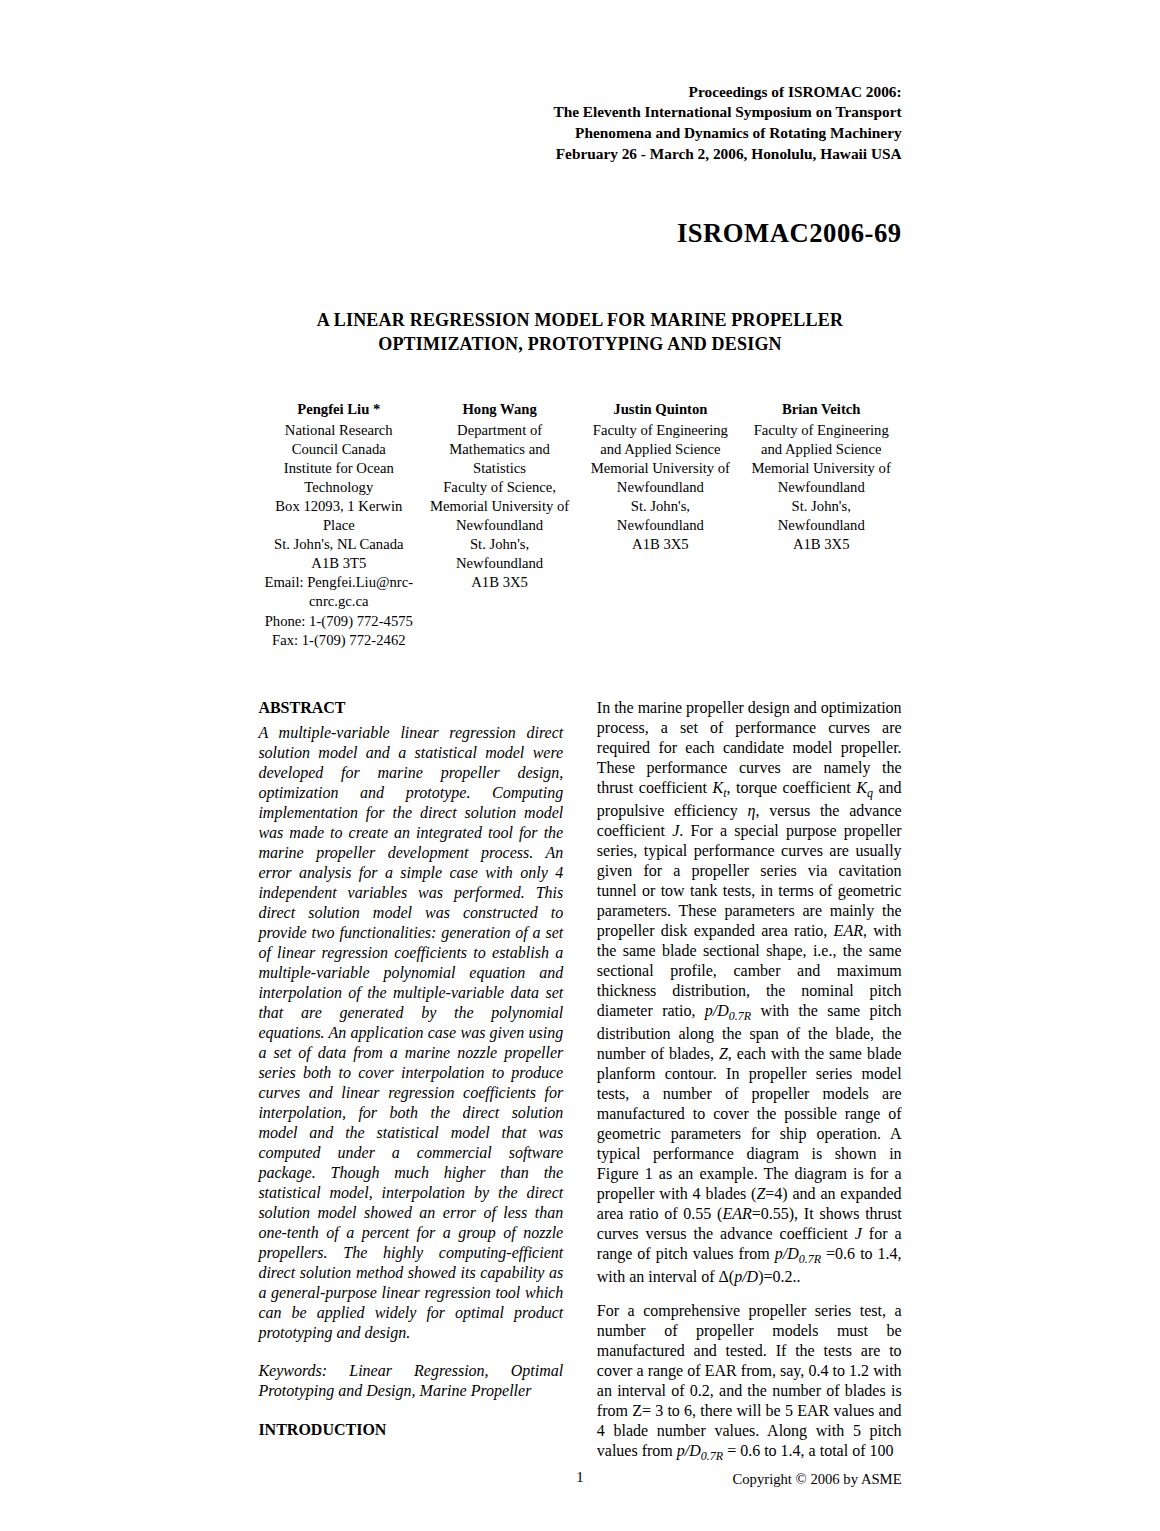Proceedings of ISROMAC 2006:
The Eleventh International Symposium on Transport
Phenomena and Dynamics of Rotating Machinery
February 26 - March 2, 2006, Honolulu, Hawaii USA
ISROMAC2006-69
A Linear Regression Model for Marine Propeller Optimization, Prototyping and Design
| Pengfei Liu * National Research Council Canada Institute for Ocean Technology Box 12093, 1 Kerwin Place St. John's, NL Canada A1B 3T5 Email: Pengfei.Liu@nrc-cnrc.gc.ca Phone: 1-(709) 772-4575 Fax: 1-(709) 772-2462 | Hong Wang Department of Mathematics and Statistics Faculty of Science, Memorial University of Newfoundland St. John's, Newfoundland A1B 3X5 | Justin Quinton Faculty of Engineering and Applied Science Memorial University of Newfoundland St. John's, Newfoundland A1B 3X5 | Brian Veitch Faculty of Engineering and Applied Science Memorial University of Newfoundland St. John's, Newfoundland A1B 3X5 |
Abstract
A multiple-variable linear regression direct solution model and a statistical model were developed for marine propeller design, optimization and prototype. Computing implementation for the direct solution model was made to create an integrated tool for the marine propeller development process. An error analysis for a simple case with only 4 independent variables was performed. This direct solution model was constructed to provide two functionalities: generation of a set of linear regression coefficients to establish a multiple-variable polynomial equation and interpolation of the multiple-variable data set that are generated by the polynomial equations. An application case was given using a set of data from a marine nozzle propeller series both to cover interpolation to produce curves and linear regression coefficients for interpolation, for both the direct solution model and the statistical model that was computed under a commercial software package. Though much higher than the statistical model, interpolation by the direct solution model showed an error of less than one-tenth of a percent for a group of nozzle propellers. The highly computing-efficient direct solution method showed its capability as a general-purpose linear regression tool which can be applied widely for optimal product prototyping and design.
Keywords: Linear Regression, Optimal Prototyping and Design, Marine Propeller
Introduction
In the marine propeller design and optimization process, a set of performance curves are required for each candidate model propeller. These performance curves are namely the thrust coefficient Kt, torque coefficient Kq and propulsive efficiency η, versus the advance coefficient J. For a special purpose propeller series, typical performance curves are usually given for a propeller series via cavitation tunnel or tow tank tests, in terms of geometric parameters. These parameters are mainly the propeller disk expanded area ratio, EAR, with the same blade sectional shape, i.e., the same sectional profile, camber and maximum thickness distribution, the nominal pitch diameter ratio, p/D0.7R with the same pitch distribution along the span of the blade, the number of blades, Z, each with the same blade planform contour. In propeller series model tests, a number of propeller models are manufactured to cover the possible range of geometric parameters for ship operation. A typical performance diagram is shown in Figure 1 as an example. The diagram is for a propeller with 4 blades (Z=4) and an expanded area ratio of 0.55 (EAR=0.55), It shows thrust curves versus the advance coefficient J for a range of pitch values from p/D0.7R =0.6 to 1.4, with an interval of Δ(p/D)=0.2..
For a comprehensive propeller series test, a number of propeller models must be manufactured and tested. If the tests are to cover a range of EAR from, say, 0.4 to 1.2 with an interval of 0.2, and the number of blades is from Z= 3 to 6, there will be 5 EAR values and 4 blade number values. Along with 5 pitch values from p/D0.7R = 0.6 to 1.4, a total of 100
1
Copyright © 2006 by ASME